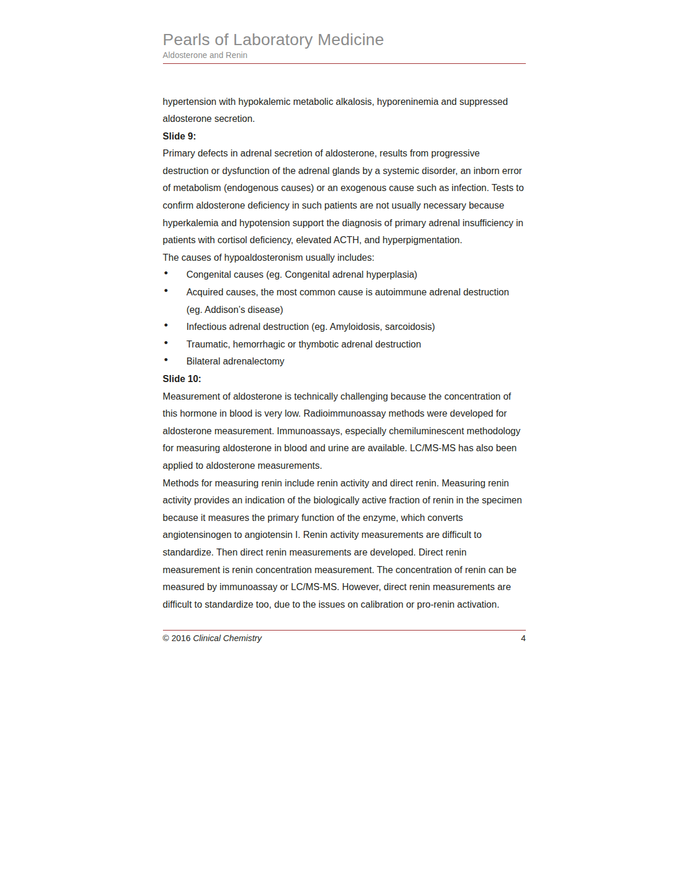Pearls of Laboratory Medicine
Aldosterone and Renin
hypertension with hypokalemic metabolic alkalosis, hyporeninemia and suppressed aldosterone secretion.
Slide 9:
Primary defects in adrenal secretion of aldosterone, results from progressive destruction or dysfunction of the adrenal glands by a systemic disorder, an inborn error of metabolism (endogenous causes) or an exogenous cause such as infection. Tests to confirm aldosterone deficiency in such patients are not usually necessary because hyperkalemia and hypotension support the diagnosis of primary adrenal insufficiency in patients with cortisol deficiency, elevated ACTH, and hyperpigmentation.
The causes of hypoaldosteronism usually includes:
Congenital causes (eg. Congenital adrenal hyperplasia)
Acquired causes, the most common cause is autoimmune adrenal destruction (eg. Addison’s disease)
Infectious adrenal destruction (eg. Amyloidosis, sarcoidosis)
Traumatic, hemorrhagic or thymbotic adrenal destruction
Bilateral adrenalectomy
Slide 10:
Measurement of aldosterone is technically challenging because the concentration of this hormone in blood is very low. Radioimmunoassay methods were developed for aldosterone measurement. Immunoassays, especially chemiluminescent methodology for measuring aldosterone in blood and urine are available. LC/MS-MS has also been applied to aldosterone measurements.
Methods for measuring renin include renin activity and direct renin. Measuring renin activity provides an indication of the biologically active fraction of renin in the specimen because it measures the primary function of the enzyme, which converts angiotensinogen to angiotensin I. Renin activity measurements are difficult to standardize. Then direct renin measurements are developed. Direct renin measurement is renin concentration measurement. The concentration of renin can be measured by immunoassay or LC/MS-MS. However, direct renin measurements are difficult to standardize too, due to the issues on calibration or pro-renin activation.
© 2016 Clinical Chemistry
4